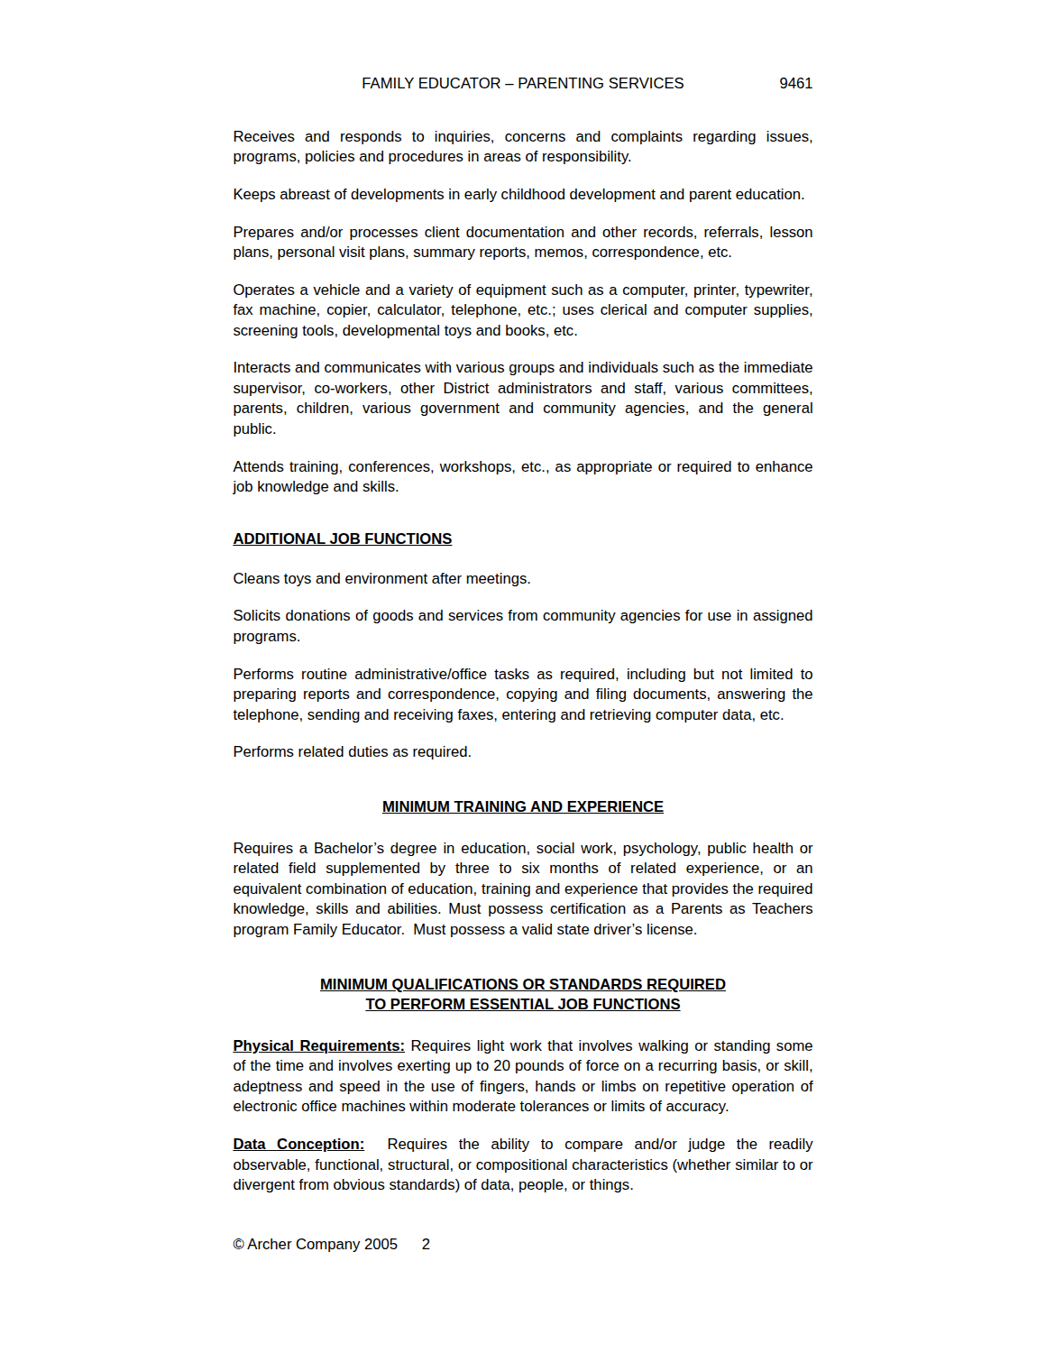FAMILY EDUCATOR – PARENTING SERVICES 9461
Receives and responds to inquiries, concerns and complaints regarding issues, programs, policies and procedures in areas of responsibility.
Keeps abreast of developments in early childhood development and parent education.
Prepares and/or processes client documentation and other records, referrals, lesson plans, personal visit plans, summary reports, memos, correspondence, etc.
Operates a vehicle and a variety of equipment such as a computer, printer, typewriter, fax machine, copier, calculator, telephone, etc.; uses clerical and computer supplies, screening tools, developmental toys and books, etc.
Interacts and communicates with various groups and individuals such as the immediate supervisor, co-workers, other District administrators and staff, various committees, parents, children, various government and community agencies, and the general public.
Attends training, conferences, workshops, etc., as appropriate or required to enhance job knowledge and skills.
ADDITIONAL JOB FUNCTIONS
Cleans toys and environment after meetings.
Solicits donations of goods and services from community agencies for use in assigned programs.
Performs routine administrative/office tasks as required, including but not limited to preparing reports and correspondence, copying and filing documents, answering the telephone, sending and receiving faxes, entering and retrieving computer data, etc.
Performs related duties as required.
MINIMUM TRAINING AND EXPERIENCE
Requires a Bachelor’s degree in education, social work, psychology, public health or related field supplemented by three to six months of related experience, or an equivalent combination of education, training and experience that provides the required knowledge, skills and abilities. Must possess certification as a Parents as Teachers program Family Educator. Must possess a valid state driver’s license.
MINIMUM QUALIFICATIONS OR STANDARDS REQUIRED TO PERFORM ESSENTIAL JOB FUNCTIONS
Physical Requirements: Requires light work that involves walking or standing some of the time and involves exerting up to 20 pounds of force on a recurring basis, or skill, adeptness and speed in the use of fingers, hands or limbs on repetitive operation of electronic office machines within moderate tolerances or limits of accuracy.
Data Conception: Requires the ability to compare and/or judge the readily observable, functional, structural, or compositional characteristics (whether similar to or divergent from obvious standards) of data, people, or things.
© Archer Company 20052